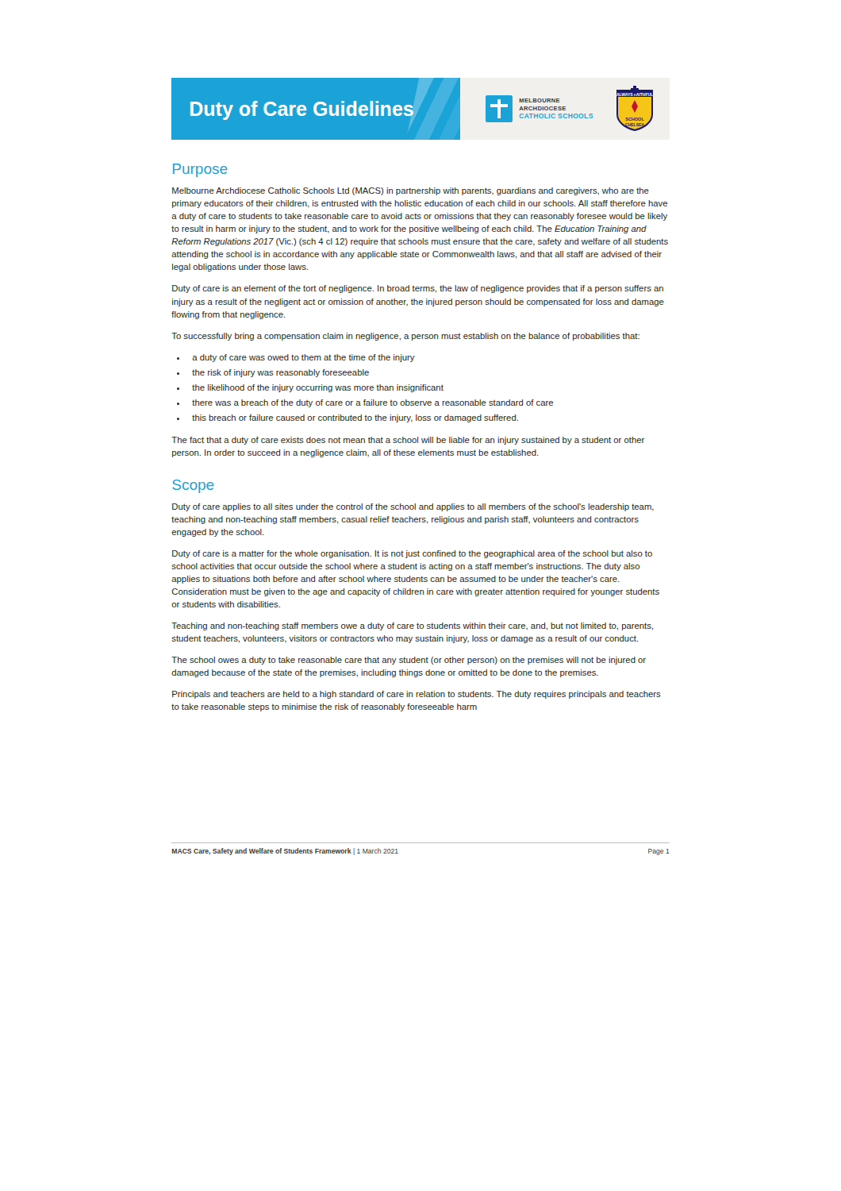Duty of Care Guidelines
Melbourne
Archdiocese
Catholic Schools
ALWAYS FAITHFUL SCHOOL CHELSEA
Purpose
Melbourne Archdiocese Catholic Schools Ltd (MACS) in partnership with parents, guardians and caregivers, who are the primary educators of their children, is entrusted with the holistic education of each child in our schools. All staff therefore have a duty of care to students to take reasonable care to avoid acts or omissions that they can reasonably foresee would be likely to result in harm or injury to the student, and to work for the positive wellbeing of each child. The Education Training and Reform Regulations 2017 (Vic.) (sch 4 cl 12) require that schools must ensure that the care, safety and welfare of all students attending the school is in accordance with any applicable state or Commonwealth laws, and that all staff are advised of their legal obligations under those laws.
Duty of care is an element of the tort of negligence. In broad terms, the law of negligence provides that if a person suffers an injury as a result of the negligent act or omission of another, the injured person should be compensated for loss and damage flowing from that negligence.
To successfully bring a compensation claim in negligence, a person must establish on the balance of probabilities that:
a duty of care was owed to them at the time of the injury
the risk of injury was reasonably foreseeable
the likelihood of the injury occurring was more than insignificant
there was a breach of the duty of care or a failure to observe a reasonable standard of care
this breach or failure caused or contributed to the injury, loss or damaged suffered.
The fact that a duty of care exists does not mean that a school will be liable for an injury sustained by a student or other person. In order to succeed in a negligence claim, all of these elements must be established.
Scope
Duty of care applies to all sites under the control of the school and applies to all members of the school's leadership team, teaching and non-teaching staff members, casual relief teachers, religious and parish staff, volunteers and contractors engaged by the school.
Duty of care is a matter for the whole organisation. It is not just confined to the geographical area of the school but also to school activities that occur outside the school where a student is acting on a staff member's instructions. The duty also applies to situations both before and after school where students can be assumed to be under the teacher's care. Consideration must be given to the age and capacity of children in care with greater attention required for younger students or students with disabilities.
Teaching and non-teaching staff members owe a duty of care to students within their care, and, but not limited to, parents, student teachers, volunteers, visitors or contractors who may sustain injury, loss or damage as a result of our conduct.
The school owes a duty to take reasonable care that any student (or other person) on the premises will not be injured or damaged because of the state of the premises, including things done or omitted to be done to the premises.
Principals and teachers are held to a high standard of care in relation to students. The duty requires principals and teachers to take reasonable steps to minimise the risk of reasonably foreseeable harm
MACS Care, Safety and Welfare of Students Framework | 1 March 2021
Page 1